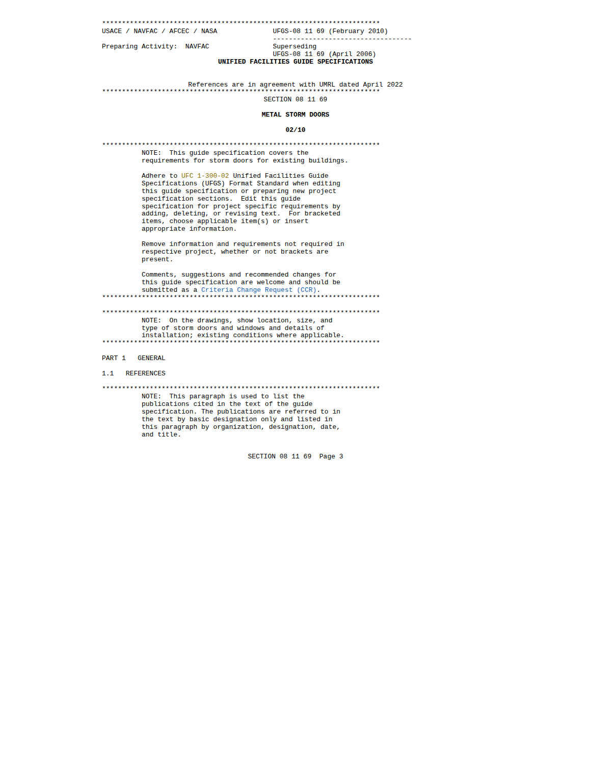**********************************************************************
USACE / NAVFAC / AFCEC / NASA              UFGS-08 11 69 (February 2010)
                                           -----------------------------------
Preparing Activity:  NAVFAC                Superseding
                                           UFGS-08 11 69 (April 2006)
UNIFIED FACILITIES GUIDE SPECIFICATIONS

References are in agreement with UMRL dated April 2022
**********************************************************************
SECTION 08 11 69

METAL STORM DOORS
02/10
**********************************************************************
          NOTE:  This guide specification covers the
          requirements for storm doors for existing buildings.

          Adhere to UFC 1-300-02 Unified Facilities Guide
          Specifications (UFGS) Format Standard when editing
          this guide specification or preparing new project
          specification sections.  Edit this guide
          specification for project specific requirements by
          adding, deleting, or revising text.  For bracketed
          items, choose applicable item(s) or insert
          appropriate information.

          Remove information and requirements not required in
          respective project, whether or not brackets are
          present.

          Comments, suggestions and recommended changes for
          this guide specification are welcome and should be
          submitted as a Criteria Change Request (CCR).
**********************************************************************

**********************************************************************
          NOTE:  On the drawings, show location, size, and
          type of storm doors and windows and details of
          installation; existing conditions where applicable.
**********************************************************************

PART 1   GENERAL

1.1   REFERENCES

**********************************************************************
          NOTE:  This paragraph is used to list the
          publications cited in the text of the guide
          specification. The publications are referred to in
          the text by basic designation only and listed in
          this paragraph by organization, designation, date,
          and title.
SECTION 08 11 69  Page 3